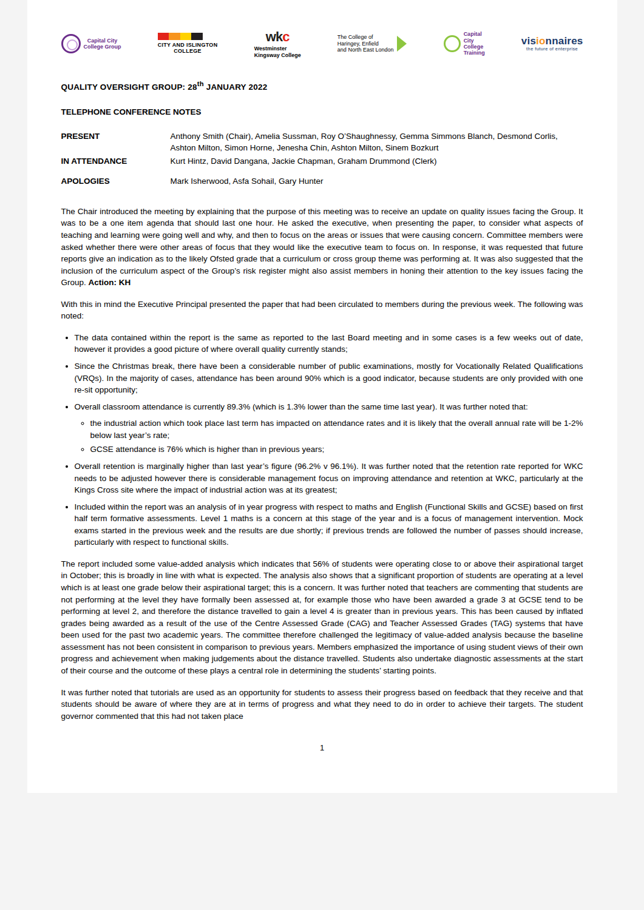Capital City
College Group
CITY AND ISLINGTON
COLLEGE
wkc
Westminster
Kingsway College
The College of
Haringey, Enfield
and North East London
Capital
City
College
Training
visionnaires
the future of enterprise
QUALITY OVERSIGHT GROUP: 28th JANUARY 2022
TELEPHONE CONFERENCE NOTES
| PRESENT | Anthony Smith (Chair), Amelia Sussman, Roy O’Shaughnessy, Gemma Simmons Blanch, Desmond Corlis, Ashton Milton, Simon Horne, Jenesha Chin, Ashton Milton, Sinem Bozkurt |
| IN ATTENDANCE | Kurt Hintz, David Dangana, Jackie Chapman, Graham Drummond (Clerk) |
| APOLOGIES | Mark Isherwood, Asfa Sohail, Gary Hunter |
The Chair introduced the meeting by explaining that the purpose of this meeting was to receive an update on quality issues facing the Group. It was to be a one item agenda that should last one hour. He asked the executive, when presenting the paper, to consider what aspects of teaching and learning were going well and why, and then to focus on the areas or issues that were causing concern. Committee members were asked whether there were other areas of focus that they would like the executive team to focus on. In response, it was requested that future reports give an indication as to the likely Ofsted grade that a curriculum or cross group theme was performing at. It was also suggested that the inclusion of the curriculum aspect of the Group’s risk register might also assist members in honing their attention to the key issues facing the Group. Action: KH
With this in mind the Executive Principal presented the paper that had been circulated to members during the previous week. The following was noted:
The data contained within the report is the same as reported to the last Board meeting and in some cases is a few weeks out of date, however it provides a good picture of where overall quality currently stands;
Since the Christmas break, there have been a considerable number of public examinations, mostly for Vocationally Related Qualifications (VRQs). In the majority of cases, attendance has been around 90% which is a good indicator, because students are only provided with one re-sit opportunity;
Overall classroom attendance is currently 89.3% (which is 1.3% lower than the same time last year). It was further noted that:
the industrial action which took place last term has impacted on attendance rates and it is likely that the overall annual rate will be 1-2% below last year’s rate;
GCSE attendance is 76% which is higher than in previous years;
Overall retention is marginally higher than last year’s figure (96.2% v 96.1%). It was further noted that the retention rate reported for WKC needs to be adjusted however there is considerable management focus on improving attendance and retention at WKC, particularly at the Kings Cross site where the impact of industrial action was at its greatest;
Included within the report was an analysis of in year progress with respect to maths and English (Functional Skills and GCSE) based on first half term formative assessments. Level 1 maths is a concern at this stage of the year and is a focus of management intervention. Mock exams started in the previous week and the results are due shortly; if previous trends are followed the number of passes should increase, particularly with respect to functional skills.
The report included some value-added analysis which indicates that 56% of students were operating close to or above their aspirational target in October; this is broadly in line with what is expected. The analysis also shows that a significant proportion of students are operating at a level which is at least one grade below their aspirational target; this is a concern. It was further noted that teachers are commenting that students are not performing at the level they have formally been assessed at, for example those who have been awarded a grade 3 at GCSE tend to be performing at level 2, and therefore the distance travelled to gain a level 4 is greater than in previous years. This has been caused by inflated grades being awarded as a result of the use of the Centre Assessed Grade (CAG) and Teacher Assessed Grades (TAG) systems that have been used for the past two academic years. The committee therefore challenged the legitimacy of value-added analysis because the baseline assessment has not been consistent in comparison to previous years. Members emphasized the importance of using student views of their own progress and achievement when making judgements about the distance travelled. Students also undertake diagnostic assessments at the start of their course and the outcome of these plays a central role in determining the students’ starting points.
It was further noted that tutorials are used as an opportunity for students to assess their progress based on feedback that they receive and that students should be aware of where they are at in terms of progress and what they need to do in order to achieve their targets. The student governor commented that this had not taken place
1